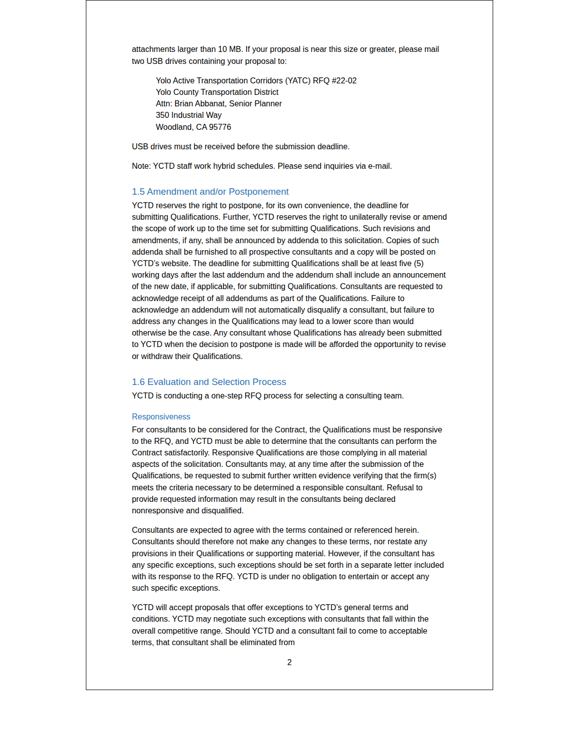attachments larger than 10 MB. If your proposal is near this size or greater, please mail two USB drives containing your proposal to:
Yolo Active Transportation Corridors (YATC) RFQ #22-02
Yolo County Transportation District
Attn: Brian Abbanat, Senior Planner
350 Industrial Way
Woodland, CA 95776
USB drives must be received before the submission deadline.
Note: YCTD staff work hybrid schedules. Please send inquiries via e-mail.
1.5 Amendment and/or Postponement
YCTD reserves the right to postpone, for its own convenience, the deadline for submitting Qualifications. Further, YCTD reserves the right to unilaterally revise or amend the scope of work up to the time set for submitting Qualifications. Such revisions and amendments, if any, shall be announced by addenda to this solicitation. Copies of such addenda shall be furnished to all prospective consultants and a copy will be posted on YCTD’s website. The deadline for submitting Qualifications shall be at least five (5) working days after the last addendum and the addendum shall include an announcement of the new date, if applicable, for submitting Qualifications. Consultants are requested to acknowledge receipt of all addendums as part of the Qualifications. Failure to acknowledge an addendum will not automatically disqualify a consultant, but failure to address any changes in the Qualifications may lead to a lower score than would otherwise be the case. Any consultant whose Qualifications has already been submitted to YCTD when the decision to postpone is made will be afforded the opportunity to revise or withdraw their Qualifications.
1.6 Evaluation and Selection Process
YCTD is conducting a one-step RFQ process for selecting a consulting team.
Responsiveness
For consultants to be considered for the Contract, the Qualifications must be responsive to the RFQ, and YCTD must be able to determine that the consultants can perform the Contract satisfactorily. Responsive Qualifications are those complying in all material aspects of the solicitation. Consultants may, at any time after the submission of the Qualifications, be requested to submit further written evidence verifying that the firm(s) meets the criteria necessary to be determined a responsible consultant. Refusal to provide requested information may result in the consultants being declared nonresponsive and disqualified.
Consultants are expected to agree with the terms contained or referenced herein. Consultants should therefore not make any changes to these terms, nor restate any provisions in their Qualifications or supporting material. However, if the consultant has any specific exceptions, such exceptions should be set forth in a separate letter included with its response to the RFQ. YCTD is under no obligation to entertain or accept any such specific exceptions.
YCTD will accept proposals that offer exceptions to YCTD’s general terms and conditions. YCTD may negotiate such exceptions with consultants that fall within the overall competitive range. Should YCTD and a consultant fail to come to acceptable terms, that consultant shall be eliminated from
2